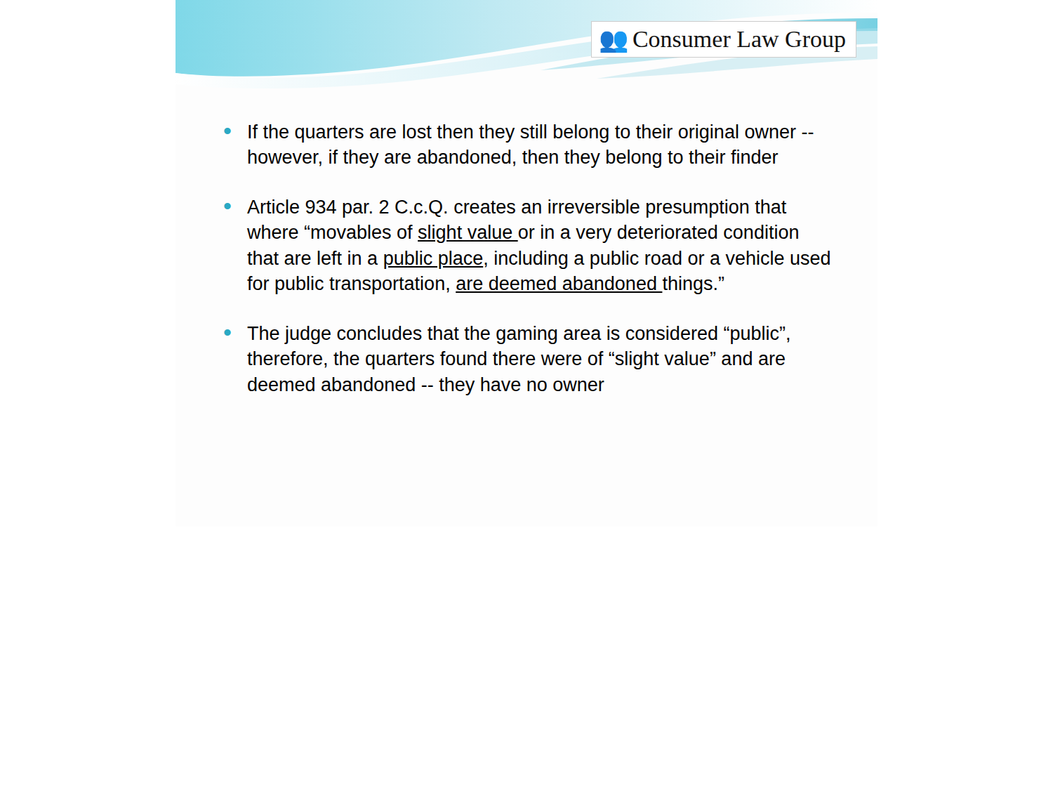👥 Consumer Law Group
If the quarters are lost then they still belong to their original owner -- however, if they are abandoned, then they belong to their finder
Article 934 par. 2 C.c.Q. creates an irreversible presumption that where “movables of slight value or in a very deteriorated condition that are left in a public place, including a public road or a vehicle used for public transportation, are deemed abandoned things.”
The judge concludes that the gaming area is considered “public”, therefore, the quarters found there were of “slight value” and are deemed abandoned -- they have no owner